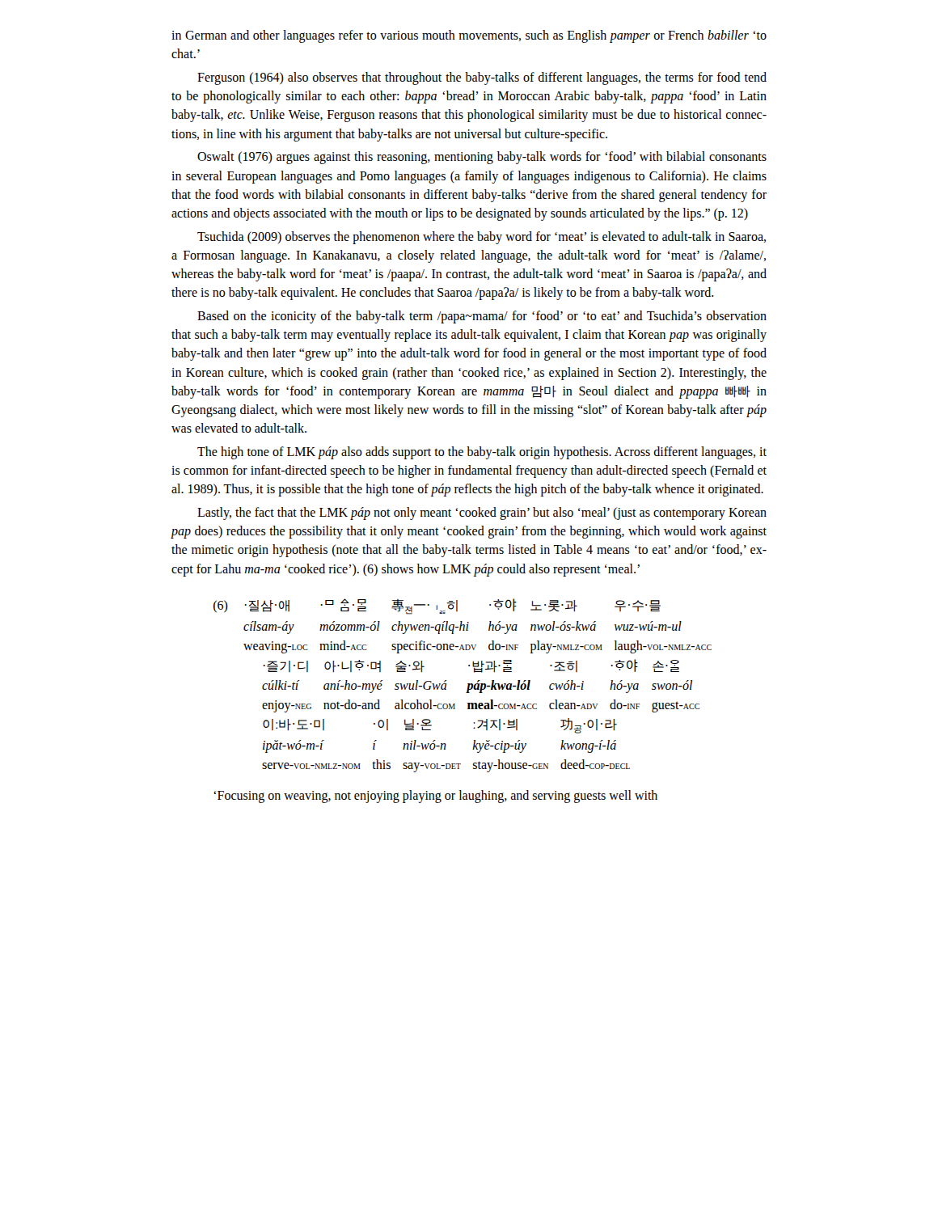in German and other languages refer to various mouth movements, such as English pamper or French babiller ‘to chat.’
Ferguson (1964) also observes that throughout the baby-talks of different languages, the terms for food tend to be phonologically similar to each other: bappa ‘bread’ in Moroccan Arabic baby-talk, pappa ‘food’ in Latin baby-talk, etc. Unlike Weise, Ferguson reasons that this phonological similarity must be due to historical connections, in line with his argument that baby-talks are not universal but culture-specific.
Oswalt (1976) argues against this reasoning, mentioning baby-talk words for ‘food’ with bilabial consonants in several European languages and Pomo languages (a family of languages indigenous to California). He claims that the food words with bilabial consonants in different baby-talks “derive from the shared general tendency for actions and objects associated with the mouth or lips to be designated by sounds articulated by the lips.” (p. 12)
Tsuchida (2009) observes the phenomenon where the baby word for ‘meat’ is elevated to adult-talk in Saaroa, a Formosan language. In Kanakanavu, a closely related language, the adult-talk word for ‘meat’ is /ʔalame/, whereas the baby-talk word for ‘meat’ is /paapa/. In contrast, the adult-talk word ‘meat’ in Saaroa is /papaʔa/, and there is no baby-talk equivalent. He concludes that Saaroa /papaʔa/ is likely to be from a baby-talk word.
Based on the iconicity of the baby-talk term /papa~mama/ for ‘food’ or ‘to eat’ and Tsuchida’s observation that such a baby-talk term may eventually replace its adult-talk equivalent, I claim that Korean pap was originally baby-talk and then later “grew up” into the adult-talk word for food in general or the most important type of food in Korean culture, which is cooked grain (rather than ‘cooked rice,’ as explained in Section 2). Interestingly, the baby-talk words for ‘food’ in contemporary Korean are mamma 맘마 in Seoul dialect and ppappa 빠빠 in Gyeongsang dialect, which were most likely new words to fill in the missing “slot” of Korean baby-talk after páp was elevated to adult-talk.
The high tone of LMK páp also adds support to the baby-talk origin hypothesis. Across different languages, it is common for infant-directed speech to be higher in fundamental frequency than adult-directed speech (Fernald et al. 1989). Thus, it is possible that the high tone of páp reflects the high pitch of the baby-talk whence it originated.
Lastly, the fact that the LMK páp not only meant ‘cooked grain’ but also ‘meal’ (just as contemporary Korean pap does) reduces the possibility that it only meant ‘cooked grain’ from the beginning, which would work against the mimetic origin hypothesis (note that all the baby-talk terms listed in Table 4 means ‘to eat’ and/or ‘food,’ except for Lahu ma-ma ‘cooked rice’). (6) shows how LMK páp could also represent ‘meal.’
| (6) | ·질삼·애 | ·ᄆ ᅀᆞᆷ·ᄆᆞᆯ | 專 젼 一· ᅵᇙ 히 | ·ᄒᆞ야 | 노·롯·과 | 우·수·믈 |
| cílsam-áy | mózomm-ól | chywen-qílq-hi | hó-ya | nwol-ós-kwá | wuz-wú-m-ul |
| weaving- loc | mind- acc | specific-one- adv | do- inf | play- nmlz - com | laugh- vol - nmlz - acc |
| | ·즐기·디 | 아·니ᄒᆞ·며 | 술·와 | ·밥과·ᄅᆞᆯ | ·조히 | ·ᄒᆞ야 | 손·ᄋᆞᆯ |
| cúlki-tí | aní-ho-myé | swul-Gwá | páp-kwa-lól | cwóh-i | hó-ya | swon-ól |
| enjoy- neg | not-do-and | alcohol- com | meal - com - acc | clean- adv | do- inf | guest- acc |
| | 이ː바·도·미 | ·이 | 닐·온 | ː겨지·븨 | 功 공 ·이·라 |
| ipăt-wó-m-í | í | nil-wó-n | kyĕ-cip-úy | kwong-í-lá |
| serve- vol - nmlz - nom | this | say- vol - det | stay-house- gen | deed- cop - decl |
‘Focusing on weaving, not enjoying playing or laughing, and serving guests well with